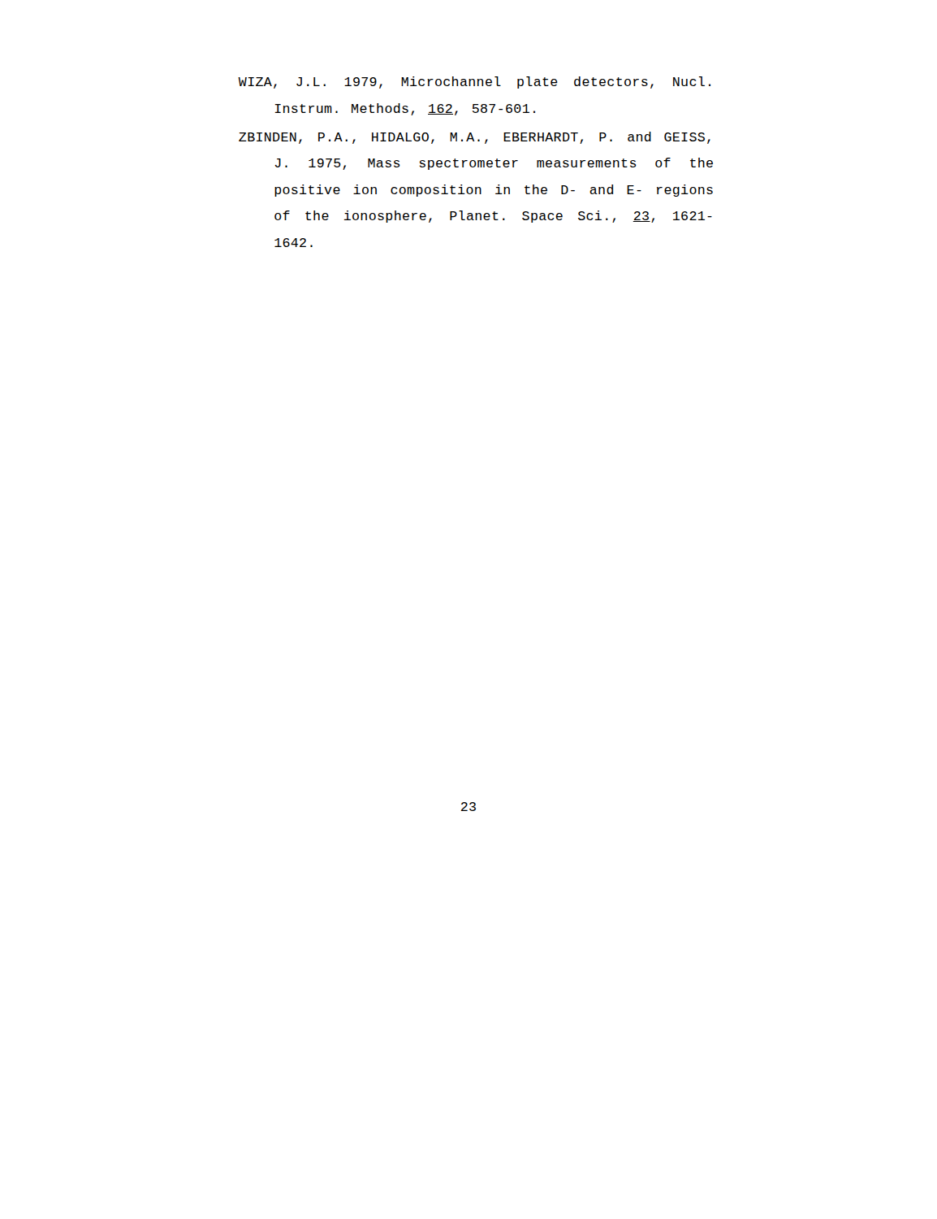WIZA, J.L. 1979, Microchannel plate detectors, Nucl. Instrum. Methods, 162, 587-601.
ZBINDEN, P.A., HIDALGO, M.A., EBERHARDT, P. and GEISS, J. 1975, Mass spectrometer measurements of the positive ion composition in the D- and E- regions of the ionosphere, Planet. Space Sci., 23, 1621-1642.
23